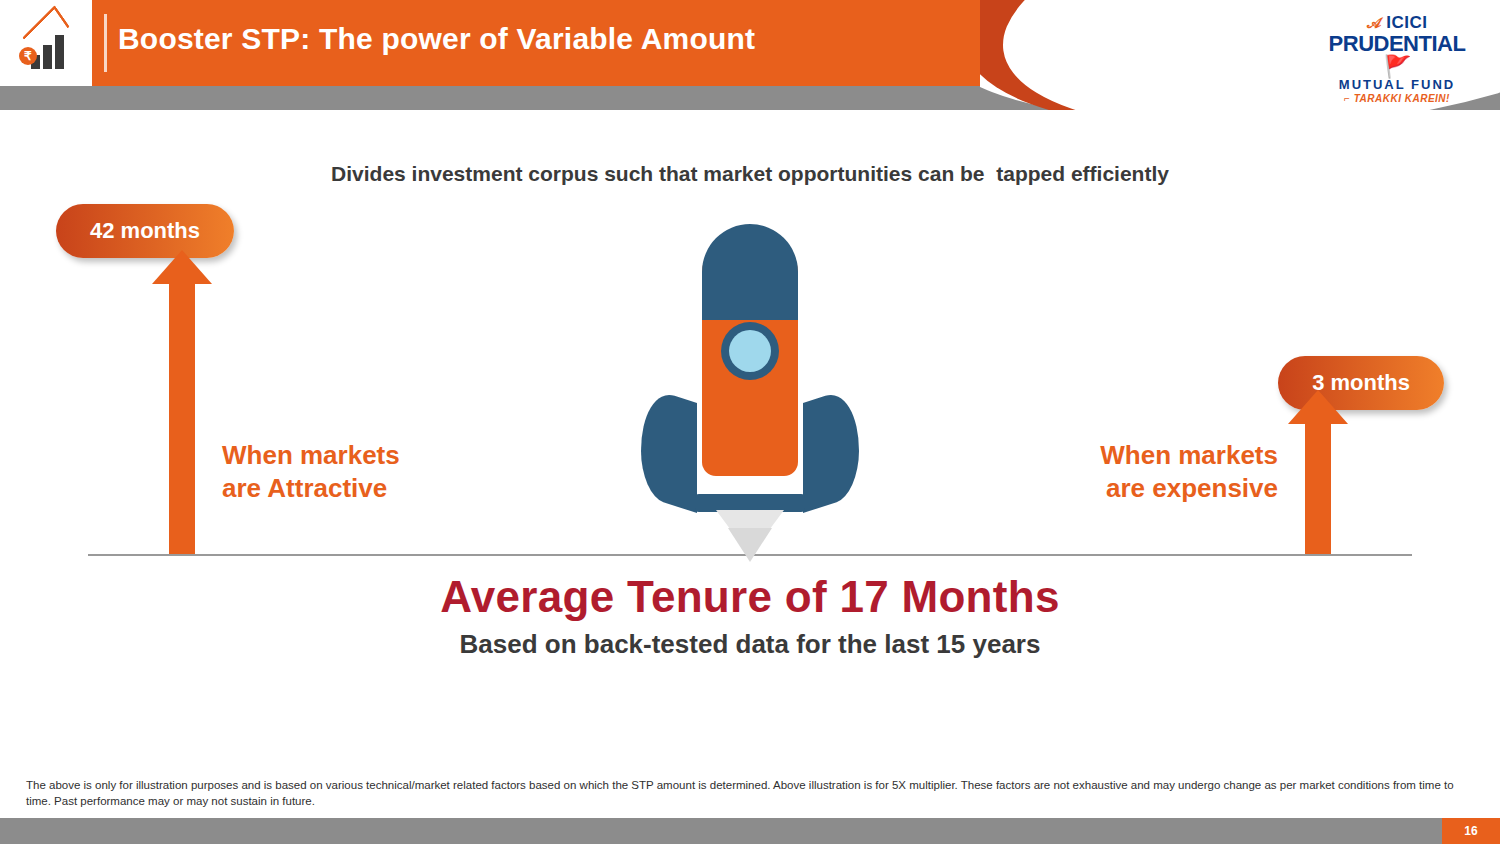₹
Booster STP: The power of Variable Amount
𝒜 ICICI
PRUDENTIAL 🚩
MUTUAL FUND
⌐ TARAKKI KAREIN!
Divides investment corpus such that market opportunities can be tapped efficiently
42 months
3 months
When markets
are Attractive
When markets
are expensive
Average Tenure of 17 Months
Based on back-tested data for the last 15 years
The above is only for illustration purposes and is based on various technical/market related factors based on which the STP amount is determined. Above illustration is for 5X multiplier. These factors are not exhaustive and may undergo change as per market conditions from time to time. Past performance may or may not sustain in future.
16